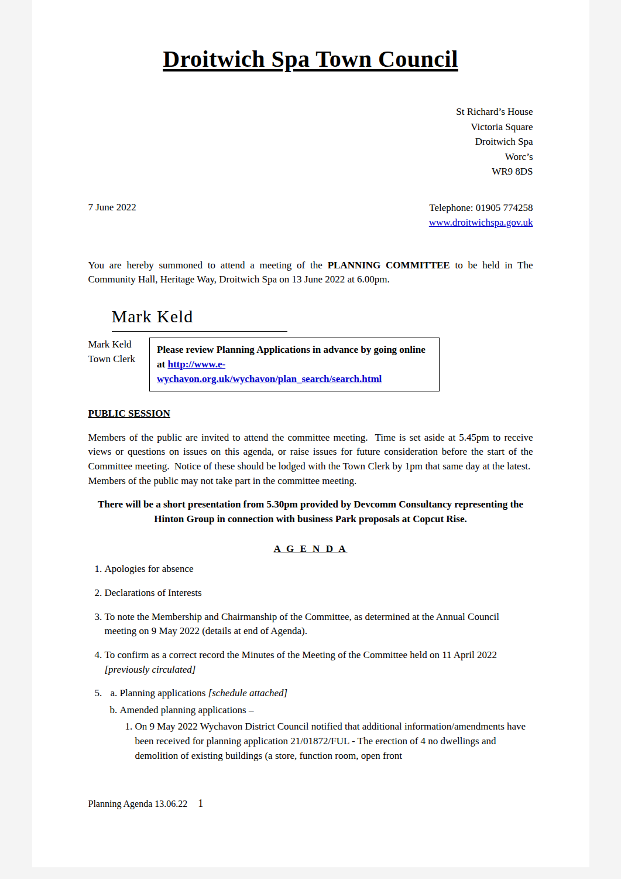Droitwich Spa Town Council
St Richard’s House
Victoria Square
Droitwich Spa
Worc’s
WR9 8DS
7 June 2022
Telephone: 01905 774258
www.droitwichspa.gov.uk
You are hereby summoned to attend a meeting of the PLANNING COMMITTEE to be held in The Community Hall, Heritage Way, Droitwich Spa on 13 June 2022 at 6.00pm.
Mark Keld
Mark Keld
Town Clerk
Please review Planning Applications in advance by going online at http://www.e-wychavon.org.uk/wychavon/plan_search/search.html
PUBLIC SESSION
Members of the public are invited to attend the committee meeting. Time is set aside at 5.45pm to receive views or questions on issues on this agenda, or raise issues for future consideration before the start of the Committee meeting. Notice of these should be lodged with the Town Clerk by 1pm that same day at the latest. Members of the public may not take part in the committee meeting.
There will be a short presentation from 5.30pm provided by Devcomm Consultancy representing the Hinton Group in connection with business Park proposals at Copcut Rise.
A G E N D A
Apologies for absence
Declarations of Interests
To note the Membership and Chairmanship of the Committee, as determined at the Annual Council meeting on 9 May 2022 (details at end of Agenda).
To confirm as a correct record the Minutes of the Meeting of the Committee held on 11 April 2022 [previously circulated]
Planning applications [schedule attached]
Amended planning applications –
On 9 May 2022 Wychavon District Council notified that additional information/amendments have been received for planning application 21/01872/FUL - The erection of 4 no dwellings and demolition of existing buildings (a store, function room, open front
Planning Agenda 13.06.22 1